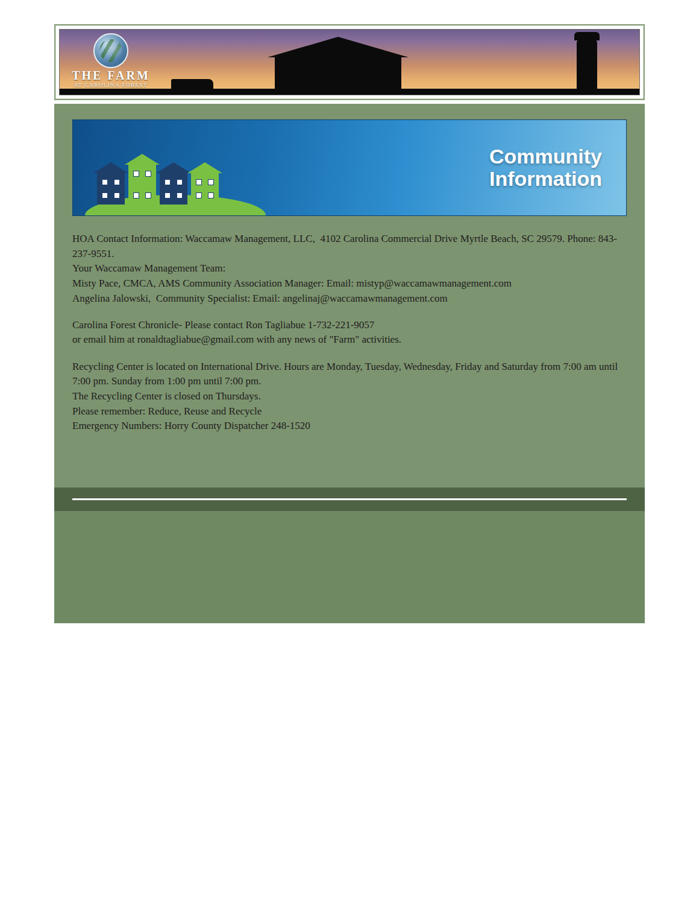THE FARM
at Carolina Forest
Community
Information
HOA Contact Information: Waccamaw Management, LLC, 4102 Carolina Commercial Drive Myrtle Beach, SC 29579. Phone: 843-237-9551.
Your Waccamaw Management Team:
Misty Pace, CMCA, AMS Community Association Manager: Email: mistyp@waccamawmanagement.com
Angelina Jalowski, Community Specialist: Email: angelinaj@waccamawmanagement.com
Carolina Forest Chronicle- Please contact Ron Tagliabue 1-732-221-9057
or email him at ronaldtagliabue@gmail.com with any news of "Farm" activities.
Recycling Center is located on International Drive. Hours are Monday, Tuesday, Wednesday, Friday and Saturday from 7:00 am until 7:00 pm. Sunday from 1:00 pm until 7:00 pm.
The Recycling Center is closed on Thursdays.
Please remember: Reduce, Reuse and Recycle
Emergency Numbers: Horry County Dispatcher 248-1520
Copyright © *|2022|* *|The Farm|*, All rights reserved.
Want to change how you receive these emails?
You can update your preferences or unsubscribe from this list